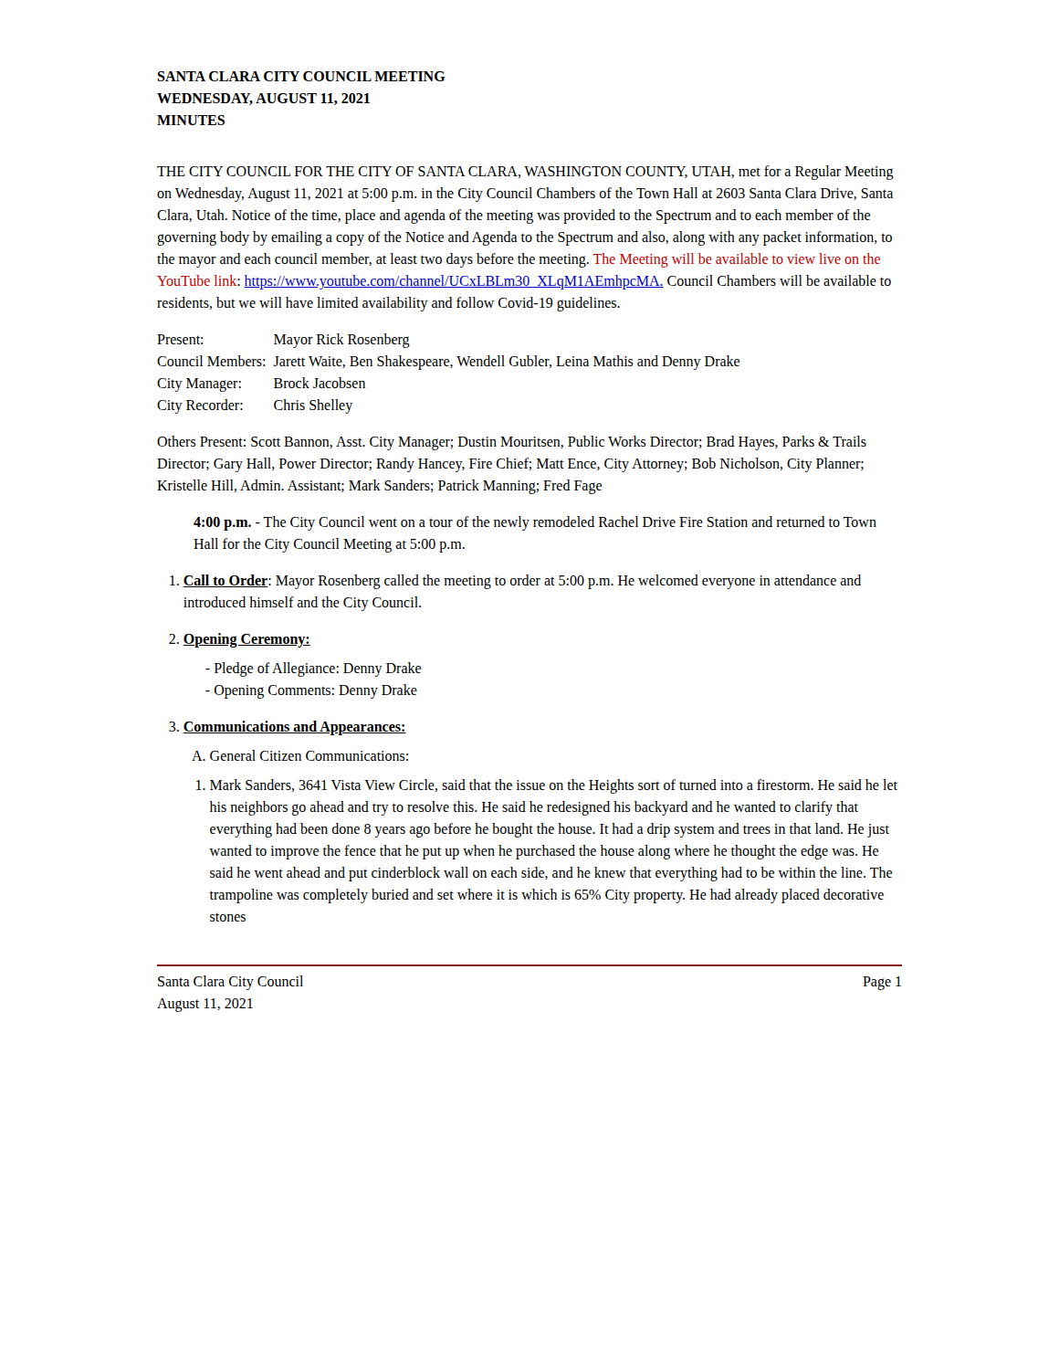SANTA CLARA CITY COUNCIL MEETING
WEDNESDAY, AUGUST 11, 2021
MINUTES
THE CITY COUNCIL FOR THE CITY OF SANTA CLARA, WASHINGTON COUNTY, UTAH, met for a Regular Meeting on Wednesday, August 11, 2021 at 5:00 p.m. in the City Council Chambers of the Town Hall at 2603 Santa Clara Drive, Santa Clara, Utah. Notice of the time, place and agenda of the meeting was provided to the Spectrum and to each member of the governing body by emailing a copy of the Notice and Agenda to the Spectrum and also, along with any packet information, to the mayor and each council member, at least two days before the meeting. The Meeting will be available to view live on the YouTube link: https://www.youtube.com/channel/UCxLBLm30_XLqM1AEmhpcMA. Council Chambers will be available to residents, but we will have limited availability and follow Covid-19 guidelines.
| Present: | Mayor Rick Rosenberg |
| Council Members: | Jarett Waite, Ben Shakespeare, Wendell Gubler, Leina Mathis and Denny Drake |
| City Manager: | Brock Jacobsen |
| City Recorder: | Chris Shelley |
Others Present: Scott Bannon, Asst. City Manager; Dustin Mouritsen, Public Works Director; Brad Hayes, Parks & Trails Director; Gary Hall, Power Director; Randy Hancey, Fire Chief; Matt Ence, City Attorney; Bob Nicholson, City Planner; Kristelle Hill, Admin. Assistant; Mark Sanders; Patrick Manning; Fred Fage
4:00 p.m. - The City Council went on a tour of the newly remodeled Rachel Drive Fire Station and returned to Town Hall for the City Council Meeting at 5:00 p.m.
Call to Order: Mayor Rosenberg called the meeting to order at 5:00 p.m. He welcomed everyone in attendance and introduced himself and the City Council.
Opening Ceremony:
Pledge of Allegiance: Denny Drake
Opening Comments: Denny Drake
Communications and Appearances:
General Citizen Communications:
Mark Sanders, 3641 Vista View Circle, said that the issue on the Heights sort of turned into a firestorm. He said he let his neighbors go ahead and try to resolve this. He said he redesigned his backyard and he wanted to clarify that everything had been done 8 years ago before he bought the house. It had a drip system and trees in that land. He just wanted to improve the fence that he put up when he purchased the house along where he thought the edge was. He said he went ahead and put cinderblock wall on each side, and he knew that everything had to be within the line. The trampoline was completely buried and set where it is which is 65% City property. He had already placed decorative stones
Santa Clara City Council
August 11, 2021
Page 1